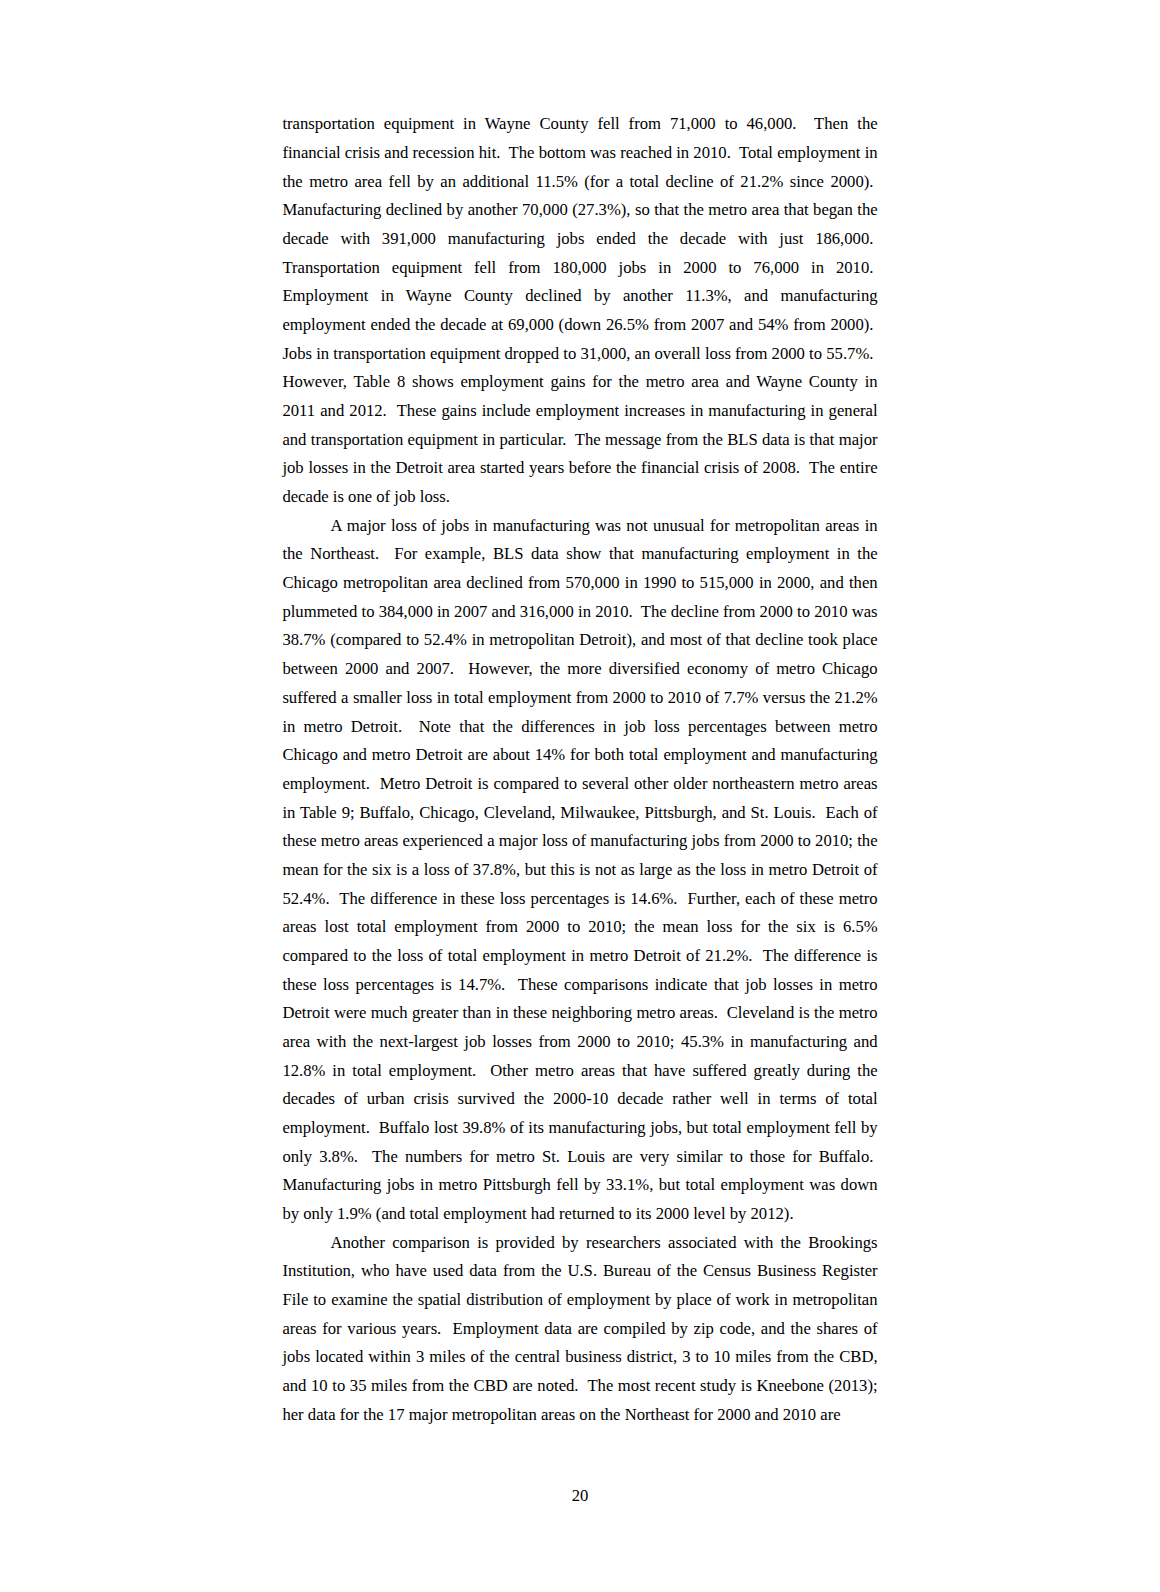transportation equipment in Wayne County fell from 71,000 to 46,000. Then the financial crisis and recession hit. The bottom was reached in 2010. Total employment in the metro area fell by an additional 11.5% (for a total decline of 21.2% since 2000). Manufacturing declined by another 70,000 (27.3%), so that the metro area that began the decade with 391,000 manufacturing jobs ended the decade with just 186,000. Transportation equipment fell from 180,000 jobs in 2000 to 76,000 in 2010. Employment in Wayne County declined by another 11.3%, and manufacturing employment ended the decade at 69,000 (down 26.5% from 2007 and 54% from 2000). Jobs in transportation equipment dropped to 31,000, an overall loss from 2000 to 55.7%. However, Table 8 shows employment gains for the metro area and Wayne County in 2011 and 2012. These gains include employment increases in manufacturing in general and transportation equipment in particular. The message from the BLS data is that major job losses in the Detroit area started years before the financial crisis of 2008. The entire decade is one of job loss.
A major loss of jobs in manufacturing was not unusual for metropolitan areas in the Northeast. For example, BLS data show that manufacturing employment in the Chicago metropolitan area declined from 570,000 in 1990 to 515,000 in 2000, and then plummeted to 384,000 in 2007 and 316,000 in 2010. The decline from 2000 to 2010 was 38.7% (compared to 52.4% in metropolitan Detroit), and most of that decline took place between 2000 and 2007. However, the more diversified economy of metro Chicago suffered a smaller loss in total employment from 2000 to 2010 of 7.7% versus the 21.2% in metro Detroit. Note that the differences in job loss percentages between metro Chicago and metro Detroit are about 14% for both total employment and manufacturing employment. Metro Detroit is compared to several other older northeastern metro areas in Table 9; Buffalo, Chicago, Cleveland, Milwaukee, Pittsburgh, and St. Louis. Each of these metro areas experienced a major loss of manufacturing jobs from 2000 to 2010; the mean for the six is a loss of 37.8%, but this is not as large as the loss in metro Detroit of 52.4%. The difference in these loss percentages is 14.6%. Further, each of these metro areas lost total employment from 2000 to 2010; the mean loss for the six is 6.5% compared to the loss of total employment in metro Detroit of 21.2%. The difference is these loss percentages is 14.7%. These comparisons indicate that job losses in metro Detroit were much greater than in these neighboring metro areas. Cleveland is the metro area with the next-largest job losses from 2000 to 2010; 45.3% in manufacturing and 12.8% in total employment. Other metro areas that have suffered greatly during the decades of urban crisis survived the 2000-10 decade rather well in terms of total employment. Buffalo lost 39.8% of its manufacturing jobs, but total employment fell by only 3.8%. The numbers for metro St. Louis are very similar to those for Buffalo. Manufacturing jobs in metro Pittsburgh fell by 33.1%, but total employment was down by only 1.9% (and total employment had returned to its 2000 level by 2012).
Another comparison is provided by researchers associated with the Brookings Institution, who have used data from the U.S. Bureau of the Census Business Register File to examine the spatial distribution of employment by place of work in metropolitan areas for various years. Employment data are compiled by zip code, and the shares of jobs located within 3 miles of the central business district, 3 to 10 miles from the CBD, and 10 to 35 miles from the CBD are noted. The most recent study is Kneebone (2013); her data for the 17 major metropolitan areas on the Northeast for 2000 and 2010 are
20